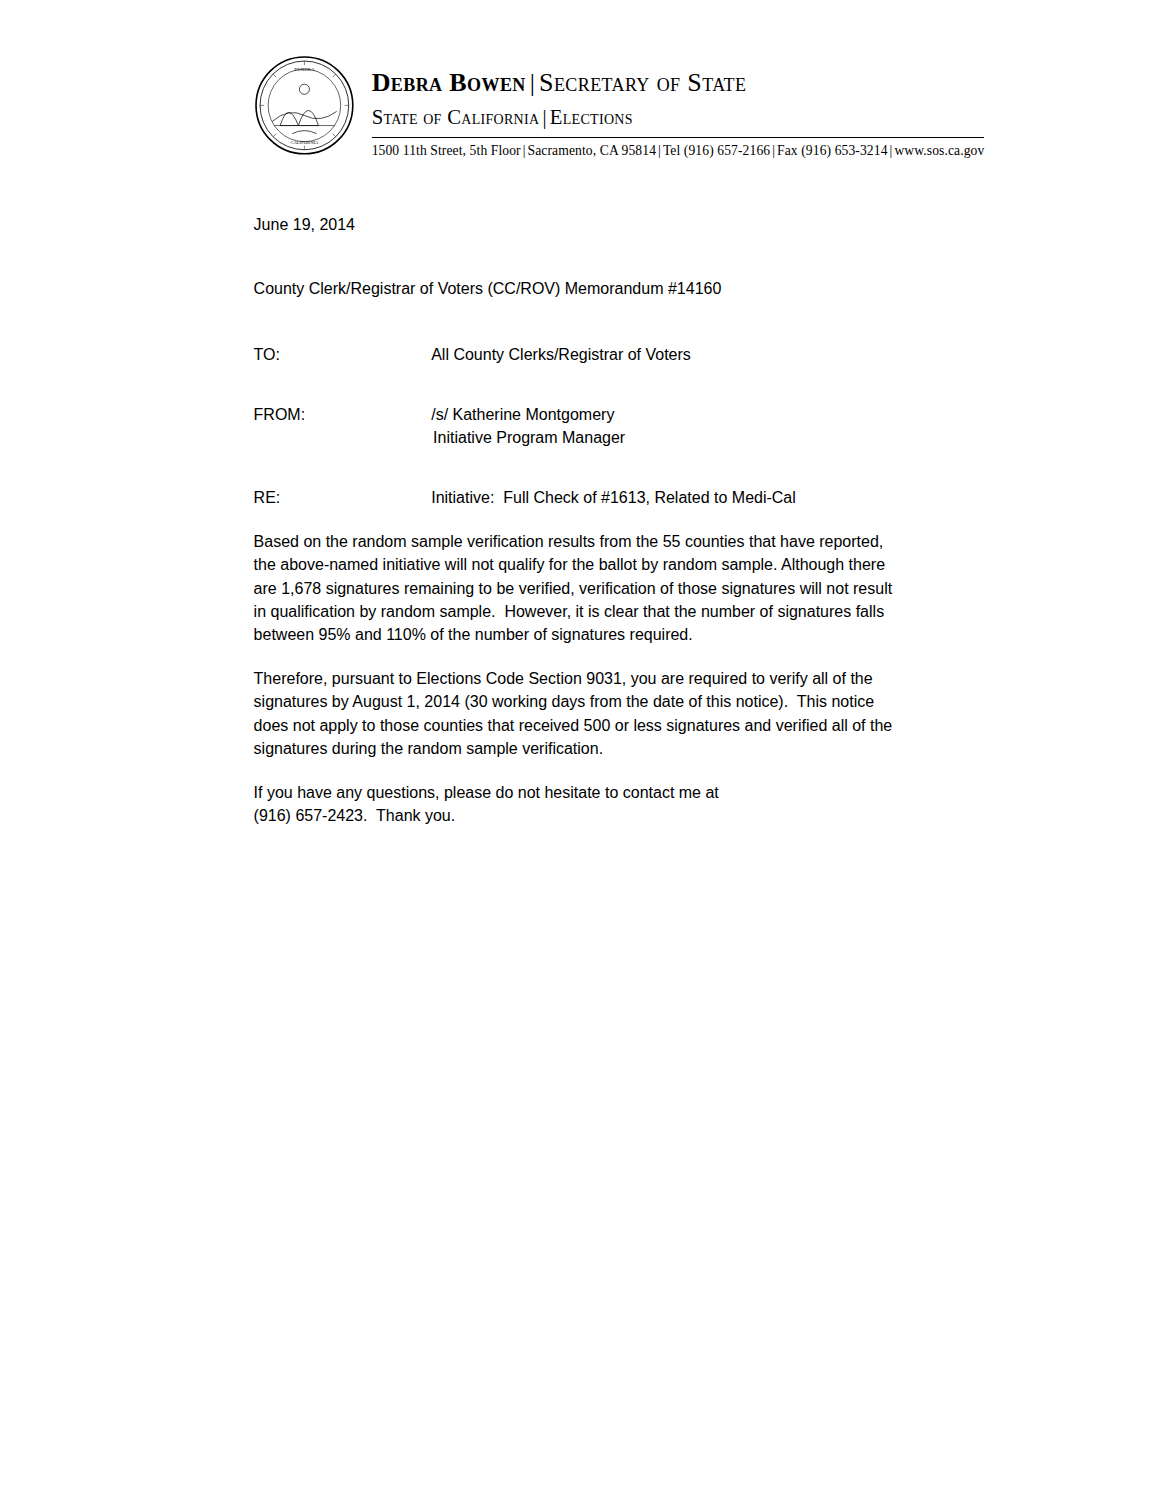EUREKA CALIFORNIA
Debra Bowen|Secretary of State
State of California|Elections
1500 11th Street, 5th Floor|Sacramento, CA 95814|Tel (916) 657-2166|Fax (916) 653-3214|www.sos.ca.gov
June 19, 2014
County Clerk/Registrar of Voters (CC/ROV) Memorandum #14160
TO:
All County Clerks/Registrar of Voters
FROM:
/s/ Katherine Montgomery Initiative Program Manager
RE:
Initiative: Full Check of #1613, Related to Medi-Cal
Based on the random sample verification results from the 55 counties that have reported, the above-named initiative will not qualify for the ballot by random sample. Although there are 1,678 signatures remaining to be verified, verification of those signatures will not result in qualification by random sample. However, it is clear that the number of signatures falls between 95% and 110% of the number of signatures required.
Therefore, pursuant to Elections Code Section 9031, you are required to verify all of the signatures by August 1, 2014 (30 working days from the date of this notice). This notice does not apply to those counties that received 500 or less signatures and verified all of the signatures during the random sample verification.
If you have any questions, please do not hesitate to contact me at
(916) 657-2423. Thank you.